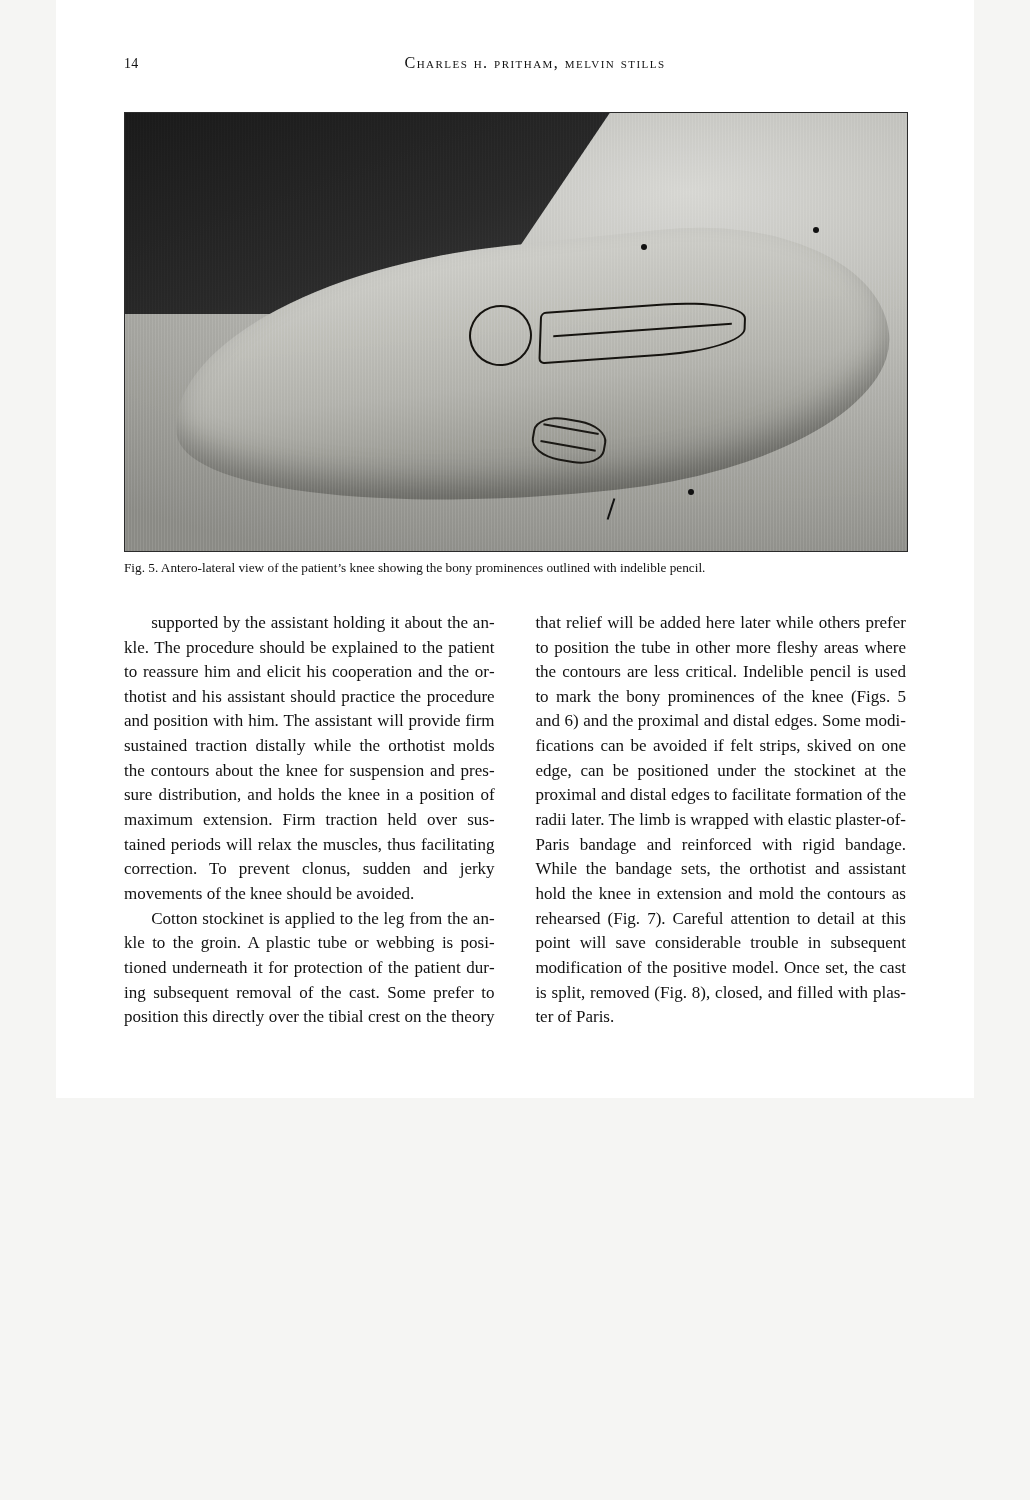14 Charles H. Pritham, Melvin Stills
Fig. 5. Antero-lateral view of the patient’s knee showing the bony prominences outlined with indelible pencil.
supported by the assistant holding it about the ankle. The procedure should be explained to the patient to reassure him and elicit his cooperation and the orthotist and his assistant should practice the procedure and position with him. The assistant will provide firm sustained traction distally while the orthotist molds the contours about the knee for suspension and pressure distribution, and holds the knee in a position of maximum extension. Firm traction held over sustained periods will relax the muscles, thus facilitating correction. To prevent clonus, sudden and jerky movements of the knee should be avoided.
Cotton stockinet is applied to the leg from the ankle to the groin. A plastic tube or webbing is positioned underneath it for protection of the patient during subsequent removal of the cast. Some prefer to position this directly over the tibial crest on the theory that relief will be added here later while others prefer to position the tube in other more fleshy areas where the contours are less critical. Indelible pencil is used to mark the bony prominences of the knee (Figs. 5 and 6) and the proximal and distal edges. Some modifications can be avoided if felt strips, skived on one edge, can be positioned under the stockinet at the proximal and distal edges to facilitate formation of the radii later. The limb is wrapped with elastic plaster-of-Paris bandage and reinforced with rigid bandage. While the bandage sets, the orthotist and assistant hold the knee in extension and mold the contours as rehearsed (Fig. 7). Careful attention to detail at this point will save considerable trouble in subsequent modification of the positive model. Once set, the cast is split, removed (Fig. 8), closed, and filled with plaster of Paris.